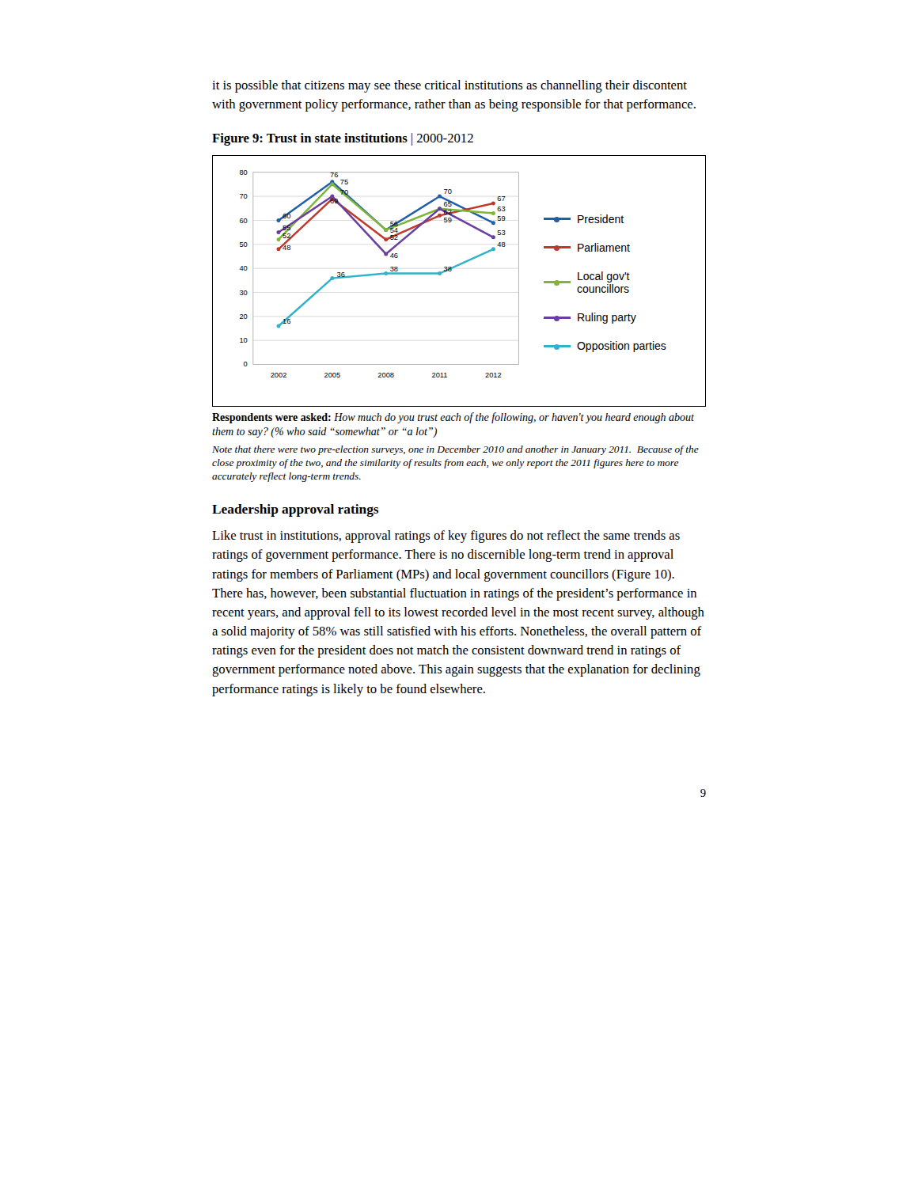it is possible that citizens may see these critical institutions as channelling their discontent with government policy performance, rather than as being responsible for that performance.
Figure 9: Trust in state institutions | 2000-2012
80 70 60 50 40 30 20 10 0 2002 2005 2008 2011 2012 60 55 52 48 16 76 75 70 69 36 56 54 52 46 38 70 65 62 59 38 67 63 59 53 48
President
Parliament
Local gov't
councillors
Ruling party
Opposition parties
Respondents were asked: How much do you trust each of the following, or haven't you heard enough about them to say? (% who said “somewhat” or “a lot”)
Note that there were two pre-election surveys, one in December 2010 and another in January 2011. Because of the close proximity of the two, and the similarity of results from each, we only report the 2011 figures here to more accurately reflect long-term trends.
Leadership approval ratings
Like trust in institutions, approval ratings of key figures do not reflect the same trends as ratings of government performance. There is no discernible long-term trend in approval ratings for members of Parliament (MPs) and local government councillors (Figure 10). There has, however, been substantial fluctuation in ratings of the president’s performance in recent years, and approval fell to its lowest recorded level in the most recent survey, although a solid majority of 58% was still satisfied with his efforts. Nonetheless, the overall pattern of ratings even for the president does not match the consistent downward trend in ratings of government performance noted above. This again suggests that the explanation for declining performance ratings is likely to be found elsewhere.
9